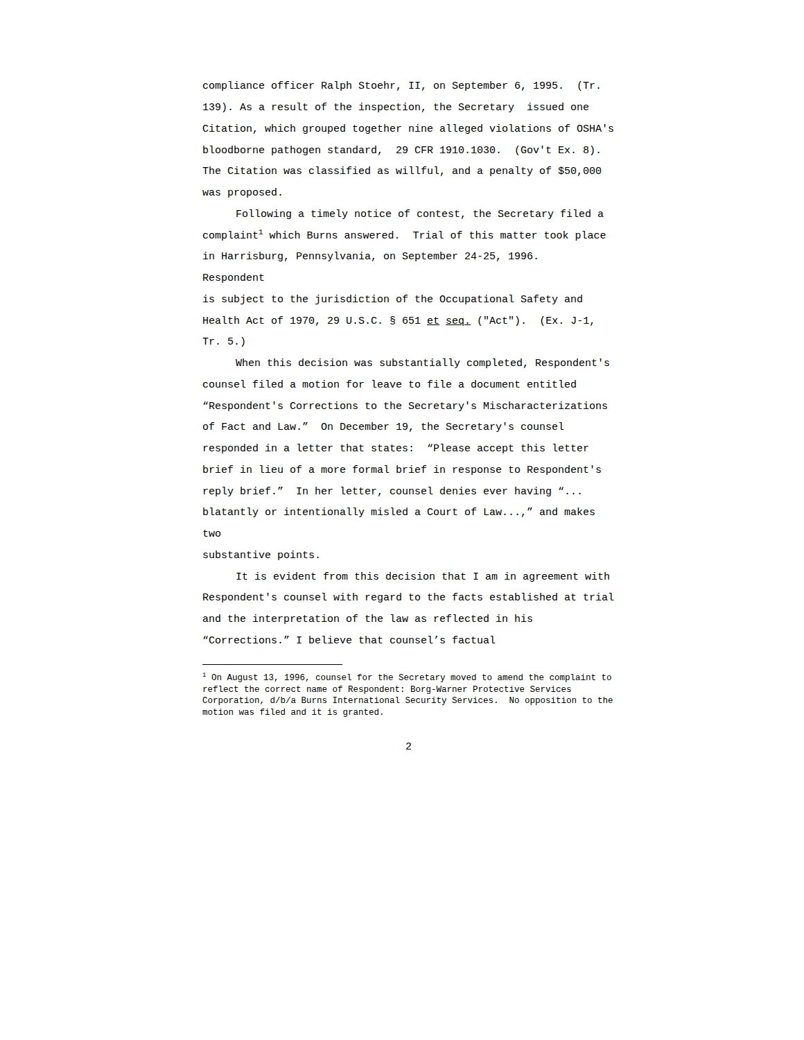compliance officer Ralph Stoehr, II, on September 6, 1995. (Tr.
139). As a result of the inspection, the Secretary issued one
Citation, which grouped together nine alleged violations of OSHA's
bloodborne pathogen standard, 29 CFR 1910.1030. (Gov't Ex. 8).
The Citation was classified as willful, and a penalty of $50,000
was proposed.
Following a timely notice of contest, the Secretary filed a
complaint1 which Burns answered. Trial of this matter took place
in Harrisburg, Pennsylvania, on September 24-25, 1996. Respondent
is subject to the jurisdiction of the Occupational Safety and
Health Act of 1970, 29 U.S.C. § 651 et seq. ("Act"). (Ex. J-1, Tr. 5.)
When this decision was substantially completed, Respondent's
counsel filed a motion for leave to file a document entitled
“Respondent's Corrections to the Secretary's Mischaracterizations
of Fact and Law.” On December 19, the Secretary's counsel
responded in a letter that states: “Please accept this letter
brief in lieu of a more formal brief in response to Respondent's
reply brief.” In her letter, counsel denies ever having “...
blatantly or intentionally misled a Court of Law...,” and makes two
substantive points.
It is evident from this decision that I am in agreement with
Respondent's counsel with regard to the facts established at trial
and the interpretation of the law as reflected in his
“Corrections.” I believe that counsel’s factual
1 On August 13, 1996, counsel for the Secretary moved to amend the complaint to reflect the correct name of Respondent: Borg-Warner Protective Services Corporation, d/b/a Burns International Security Services. No opposition to the motion was filed and it is granted.
2